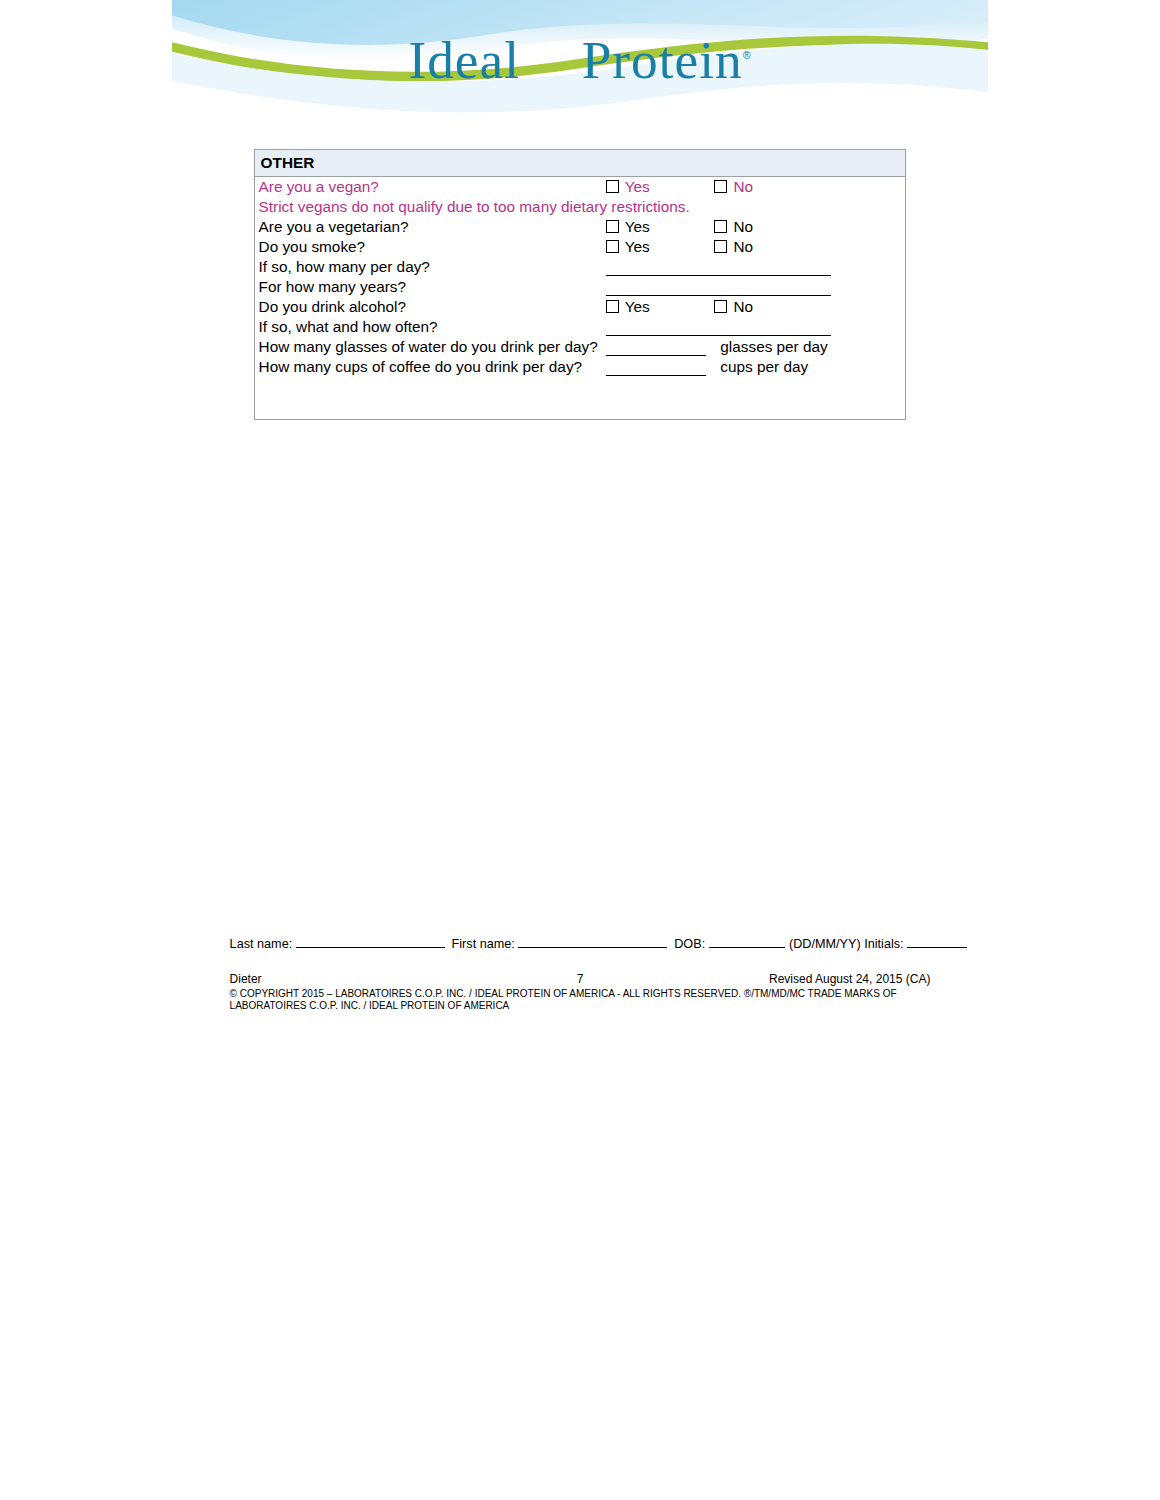Ideal Protein®
| OTHER |
| Are you a vegan? | Yes | No |
| Strict vegans do not qualify due to too many dietary restrictions. |
| Are you a vegetarian? | Yes | No |
| Do you smoke? | Yes | No |
| If so, how many per day? | |
| For how many years? | |
| Do you drink alcohol? | Yes | No |
| If so, what and how often? | |
| How many glasses of water do you drink per day? | glasses per day |
| How many cups of coffee do you drink per day? | cups per day |
Last name: First name: DOB: (DD/MM/YY) Initials:
Dieter 7 Revised August 24, 2015 (CA)
© COPYRIGHT 2015 – LABORATOIRES C.O.P. INC. / IDEAL PROTEIN OF AMERICA - ALL RIGHTS RESERVED. ®/TM/MD/MC TRADE MARKS OF LABORATOIRES C.O.P. INC. / IDEAL PROTEIN OF AMERICA